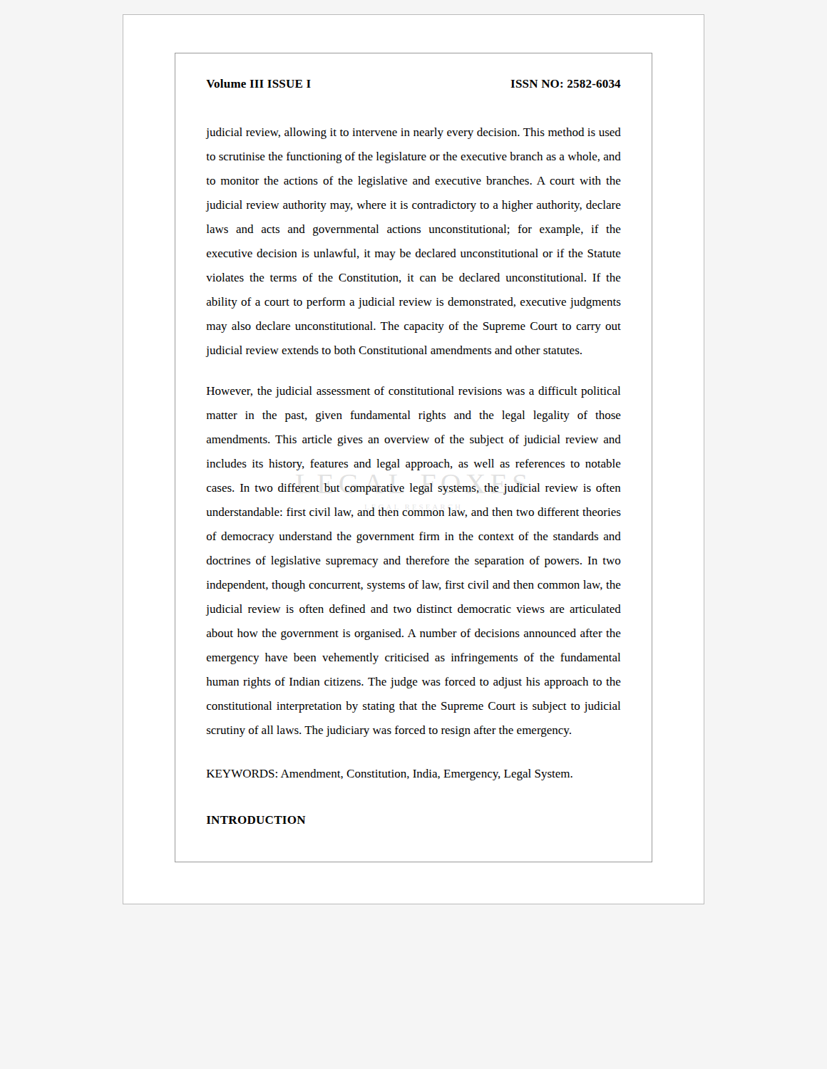LEGAL FOXES LEGAL RESEARCH
Volume III ISSUE I ISSN NO: 2582-6034
judicial review, allowing it to intervene in nearly every decision. This method is used to scrutinise the functioning of the legislature or the executive branch as a whole, and to monitor the actions of the legislative and executive branches. A court with the judicial review authority may, where it is contradictory to a higher authority, declare laws and acts and governmental actions unconstitutional; for example, if the executive decision is unlawful, it may be declared unconstitutional or if the Statute violates the terms of the Constitution, it can be declared unconstitutional. If the ability of a court to perform a judicial review is demonstrated, executive judgments may also declare unconstitutional. The capacity of the Supreme Court to carry out judicial review extends to both Constitutional amendments and other statutes.
However, the judicial assessment of constitutional revisions was a difficult political matter in the past, given fundamental rights and the legal legality of those amendments. This article gives an overview of the subject of judicial review and includes its history, features and legal approach, as well as references to notable cases. In two different but comparative legal systems, the judicial review is often understandable: first civil law, and then common law, and then two different theories of democracy understand the government firm in the context of the standards and doctrines of legislative supremacy and therefore the separation of powers. In two independent, though concurrent, systems of law, first civil and then common law, the judicial review is often defined and two distinct democratic views are articulated about how the government is organised. A number of decisions announced after the emergency have been vehemently criticised as infringements of the fundamental human rights of Indian citizens. The judge was forced to adjust his approach to the constitutional interpretation by stating that the Supreme Court is subject to judicial scrutiny of all laws. The judiciary was forced to resign after the emergency.
KEYWORDS: Amendment, Constitution, India, Emergency, Legal System.
INTRODUCTION